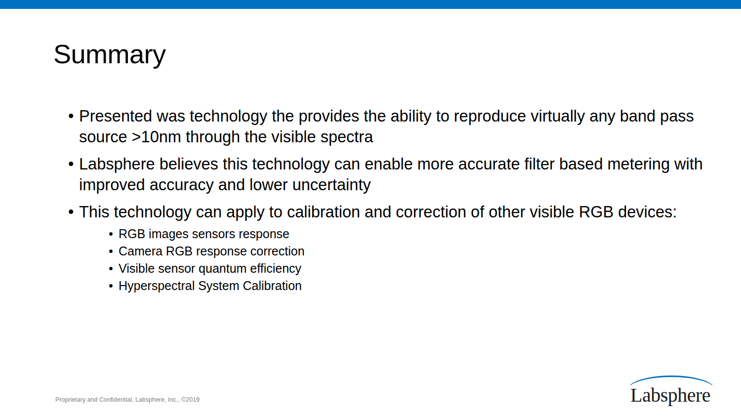Summary
Presented was technology the provides the ability to reproduce virtually any band pass source >10nm through the visible spectra
Labsphere believes this technology can enable more accurate filter based metering with improved accuracy and lower uncertainty
This technology can apply to calibration and correction of other visible RGB devices:
RGB images sensors response
Camera RGB response correction
Visible sensor quantum efficiency
Hyperspectral System Calibration
Proprietary and Confidential, Labsphere, Inc., ©2019
Labsphere